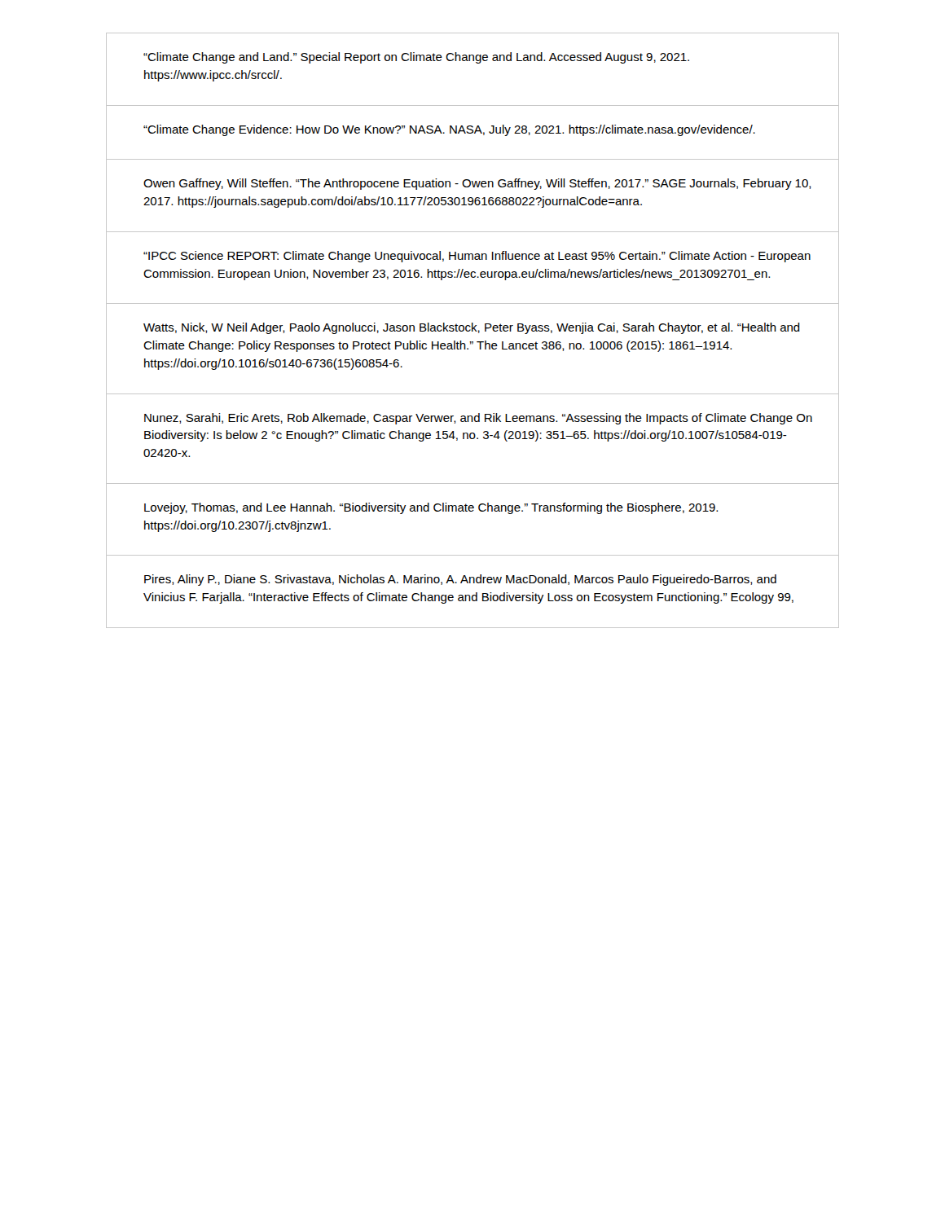| “Climate Change and Land.” Special Report on Climate Change and Land. Accessed August 9, 2021. https://www.ipcc.ch/srccl/. |
| “Climate Change Evidence: How Do We Know?” NASA. NASA, July 28, 2021. https://climate.nasa.gov/evidence/. |
| Owen Gaffney, Will Steffen. “The Anthropocene Equation - Owen Gaffney, Will Steffen, 2017.” SAGE Journals, February 10, 2017. https://journals.sagepub.com/doi/abs/10.1177/2053019616688022?journalCode=anra. |
| “IPCC Science REPORT: Climate Change Unequivocal, Human Influence at Least 95% Certain.” Climate Action - European Commission. European Union, November 23, 2016. https://ec.europa.eu/clima/news/articles/news_2013092701_en. |
| Watts, Nick, W Neil Adger, Paolo Agnolucci, Jason Blackstock, Peter Byass, Wenjia Cai, Sarah Chaytor, et al. “Health and Climate Change: Policy Responses to Protect Public Health.” The Lancet 386, no. 10006 (2015): 1861–1914. https://doi.org/10.1016/s0140-6736(15)60854-6. |
| Nunez, Sarahi, Eric Arets, Rob Alkemade, Caspar Verwer, and Rik Leemans. “Assessing the Impacts of Climate Change On Biodiversity: Is below 2 °c Enough?” Climatic Change 154, no. 3-4 (2019): 351–65. https://doi.org/10.1007/s10584-019-02420-x. |
| Lovejoy, Thomas, and Lee Hannah. “Biodiversity and Climate Change.” Transforming the Biosphere, 2019. https://doi.org/10.2307/j.ctv8jnzw1. |
| Pires, Aliny P., Diane S. Srivastava, Nicholas A. Marino, A. Andrew MacDonald, Marcos Paulo Figueiredo-Barros, and Vinicius F. Farjalla. “Interactive Effects of Climate Change and Biodiversity Loss on Ecosystem Functioning.” Ecology 99, |